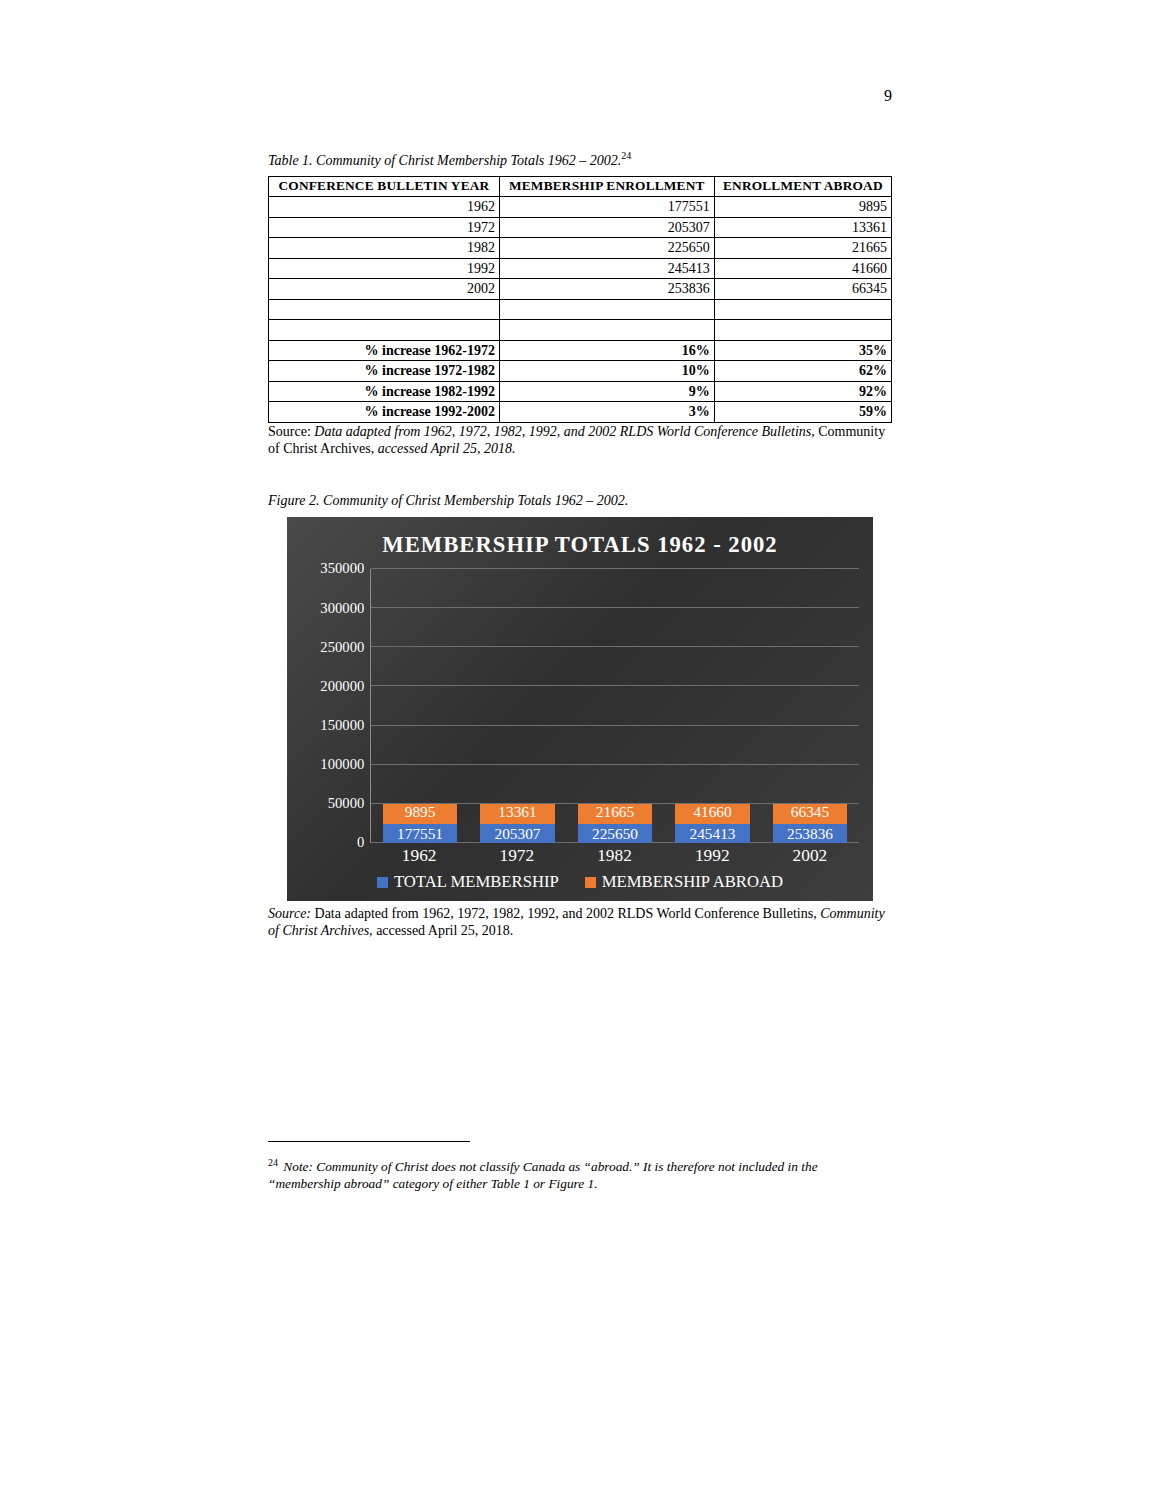9
Table 1. Community of Christ Membership Totals 1962 – 2002.24
| Conference Bulletin Year | Membership Enrollment | Enrollment Abroad |
| --- | --- | --- |
| 1962 | 177551 | 9895 |
| 1972 | 205307 | 13361 |
| 1982 | 225650 | 21665 |
| 1992 | 245413 | 41660 |
| 2002 | 253836 | 66345 |
| % increase 1962-1972 | 16% | 35% |
| % increase 1972-1982 | 10% | 62% |
| % increase 1982-1992 | 9% | 92% |
| % increase 1992-2002 | 3% | 59% |
Source: Data adapted from 1962, 1972, 1982, 1992, and 2002 RLDS World Conference Bulletins, Community of Christ Archives, accessed April 25, 2018.
Figure 2. Community of Christ Membership Totals 1962 – 2002.
Membership Totals 1962 - 2002
350000 300000 250000 200000 150000 100000 50000 0
9895
177551
13361
205307
21665
225650
41660
245413
66345
253836
1962 1972 1982 1992 2002
TOTAL MEMBERSHIP
MEMBERSHIP ABROAD
Source: Data adapted from 1962, 1972, 1982, 1992, and 2002 RLDS World Conference Bulletins, Community of Christ Archives, accessed April 25, 2018.
24 Note: Community of Christ does not classify Canada as “abroad.” It is therefore not included in the “membership abroad” category of either Table 1 or Figure 1.